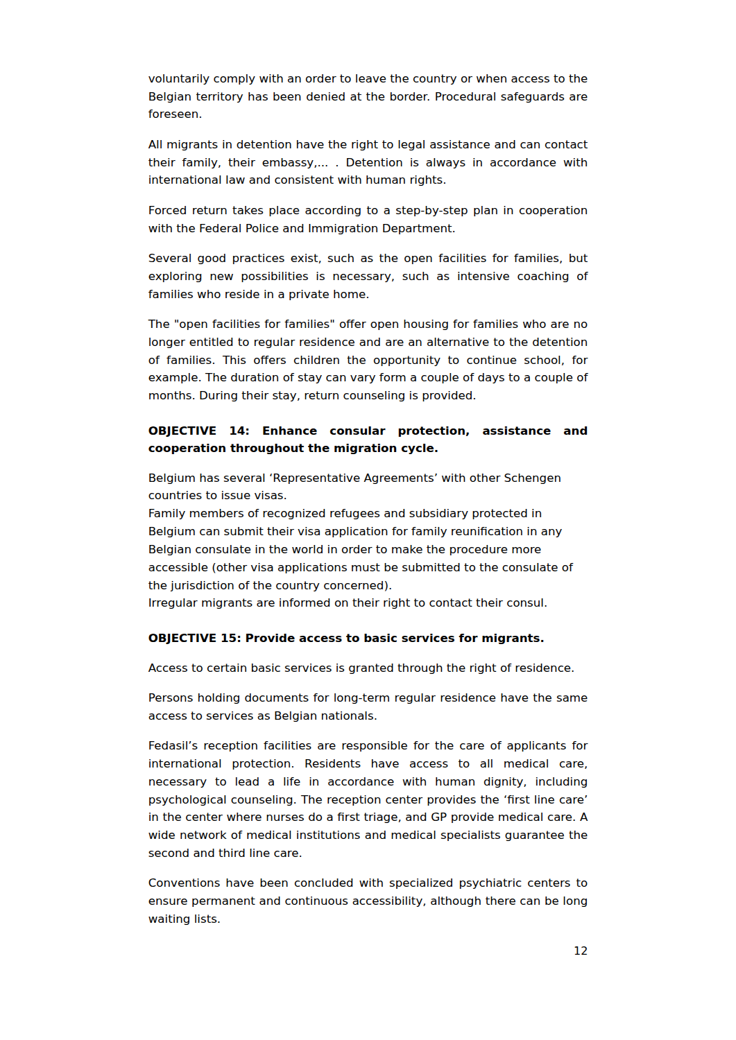voluntarily comply with an order to leave the country or when access to the Belgian territory has been denied at the border. Procedural safeguards are foreseen.
All migrants in detention have the right to legal assistance and can contact their family, their embassy,... . Detention is always in accordance with international law and consistent with human rights.
Forced return takes place according to a step-by-step plan in cooperation with the Federal Police and Immigration Department.
Several good practices exist, such as the open facilities for families, but exploring new possibilities is necessary, such as intensive coaching of families who reside in a private home.
The "open facilities for families" offer open housing for families who are no longer entitled to regular residence and are an alternative to the detention of families. This offers children the opportunity to continue school, for example. The duration of stay can vary form a couple of days to a couple of months. During their stay, return counseling is provided.
OBJECTIVE 14: Enhance consular protection, assistance and cooperation throughout the migration cycle.
Belgium has several ‘Representative Agreements’ with other Schengen countries to issue visas.
Family members of recognized refugees and subsidiary protected in Belgium can submit their visa application for family reunification in any Belgian consulate in the world in order to make the procedure more accessible (other visa applications must be submitted to the consulate of the jurisdiction of the country concerned).
Irregular migrants are informed on their right to contact their consul.
OBJECTIVE 15: Provide access to basic services for migrants.
Access to certain basic services is granted through the right of residence.
Persons holding documents for long-term regular residence have the same access to services as Belgian nationals.
Fedasil’s reception facilities are responsible for the care of applicants for international protection. Residents have access to all medical care, necessary to lead a life in accordance with human dignity, including psychological counseling. The reception center provides the ‘first line care’ in the center where nurses do a first triage, and GP provide medical care. A wide network of medical institutions and medical specialists guarantee the second and third line care.
Conventions have been concluded with specialized psychiatric centers to ensure permanent and continuous accessibility, although there can be long waiting lists.
12